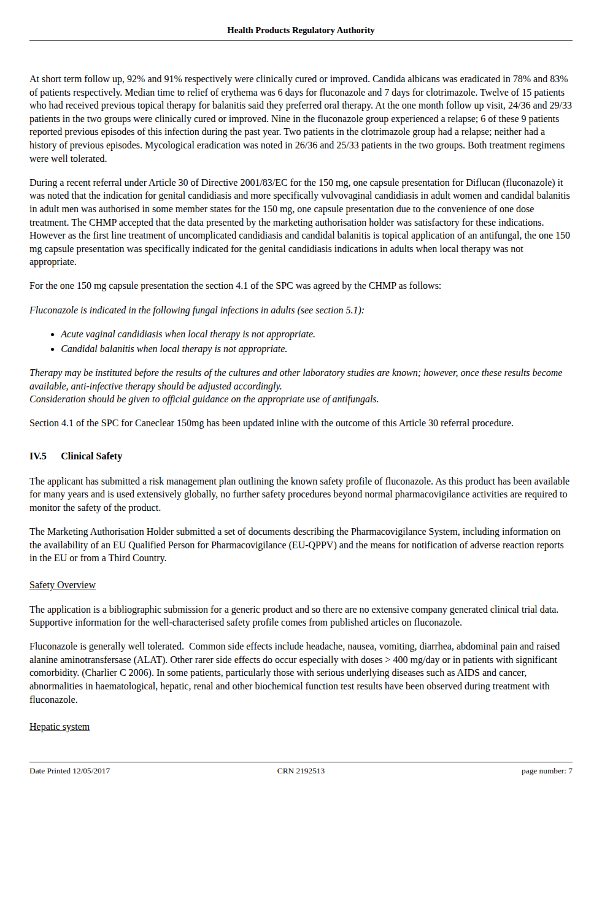Health Products Regulatory Authority
At short term follow up, 92% and 91% respectively were clinically cured or improved. Candida albicans was eradicated in 78% and 83% of patients respectively. Median time to relief of erythema was 6 days for fluconazole and 7 days for clotrimazole. Twelve of 15 patients who had received previous topical therapy for balanitis said they preferred oral therapy. At the one month follow up visit, 24/36 and 29/33 patients in the two groups were clinically cured or improved. Nine in the fluconazole group experienced a relapse; 6 of these 9 patients reported previous episodes of this infection during the past year. Two patients in the clotrimazole group had a relapse; neither had a history of previous episodes. Mycological eradication was noted in 26/36 and 25/33 patients in the two groups. Both treatment regimens were well tolerated.
During a recent referral under Article 30 of Directive 2001/83/EC for the 150 mg, one capsule presentation for Diflucan (fluconazole) it was noted that the indication for genital candidiasis and more specifically vulvovaginal candidiasis in adult women and candidal balanitis in adult men was authorised in some member states for the 150 mg, one capsule presentation due to the convenience of one dose treatment. The CHMP accepted that the data presented by the marketing authorisation holder was satisfactory for these indications. However as the first line treatment of uncomplicated candidiasis and candidal balanitis is topical application of an antifungal, the one 150 mg capsule presentation was specifically indicated for the genital candidiasis indications in adults when local therapy was not appropriate.
For the one 150 mg capsule presentation the section 4.1 of the SPC was agreed by the CHMP as follows:
Fluconazole is indicated in the following fungal infections in adults (see section 5.1):
Acute vaginal candidiasis when local therapy is not appropriate.
Candidal balanitis when local therapy is not appropriate.
Therapy may be instituted before the results of the cultures and other laboratory studies are known; however, once these results become available, anti-infective therapy should be adjusted accordingly.
Consideration should be given to official guidance on the appropriate use of antifungals.
Section 4.1 of the SPC for Caneclear 150mg has been updated inline with the outcome of this Article 30 referral procedure.
IV.5 Clinical Safety
The applicant has submitted a risk management plan outlining the known safety profile of fluconazole. As this product has been available for many years and is used extensively globally, no further safety procedures beyond normal pharmacovigilance activities are required to monitor the safety of the product.
The Marketing Authorisation Holder submitted a set of documents describing the Pharmacovigilance System, including information on the availability of an EU Qualified Person for Pharmacovigilance (EU-QPPV) and the means for notification of adverse reaction reports in the EU or from a Third Country.
Safety Overview
The application is a bibliographic submission for a generic product and so there are no extensive company generated clinical trial data. Supportive information for the well-characterised safety profile comes from published articles on fluconazole.
Fluconazole is generally well tolerated. Common side effects include headache, nausea, vomiting, diarrhea, abdominal pain and raised alanine aminotransfersase (ALAT). Other rarer side effects do occur especially with doses > 400 mg/day or in patients with significant comorbidity. (Charlier C 2006). In some patients, particularly those with serious underlying diseases such as AIDS and cancer, abnormalities in haematological, hepatic, renal and other biochemical function test results have been observed during treatment with fluconazole.
Hepatic system
Date Printed 12/05/2017
CRN 2192513
page number: 7